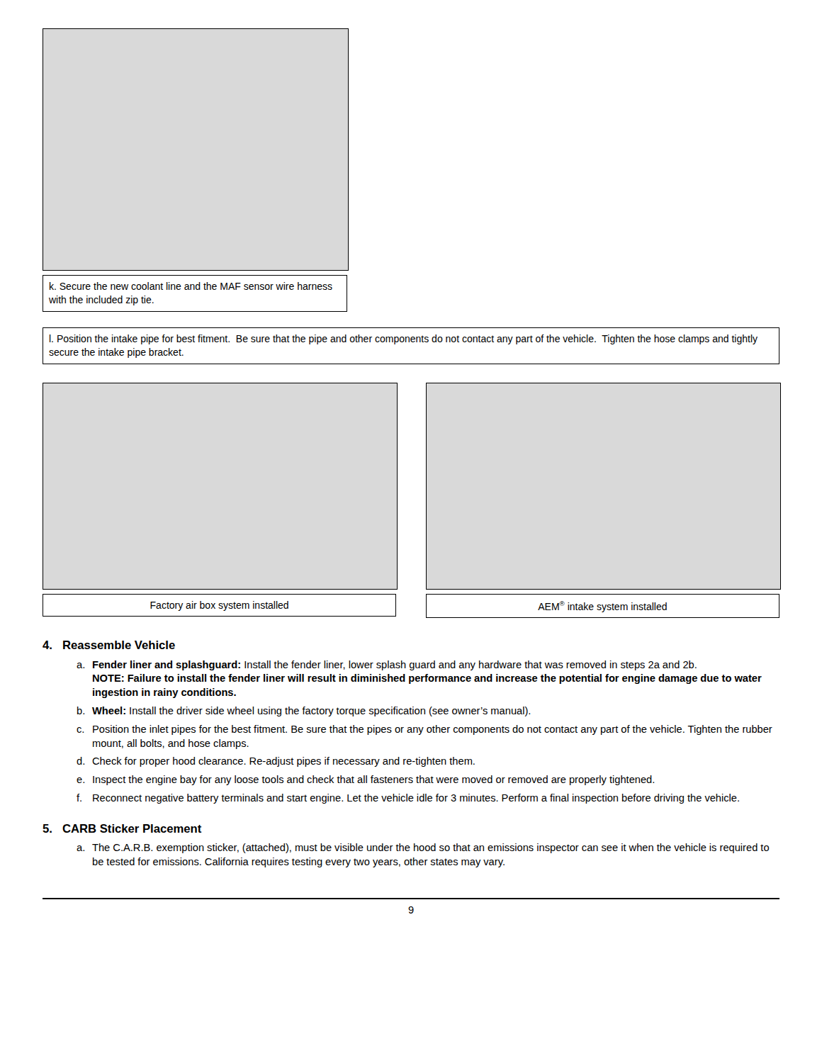k. Secure the new coolant line and the MAF sensor wire harness with the included zip tie.
l. Position the intake pipe for best fitment. Be sure that the pipe and other components do not contact any part of the vehicle. Tighten the hose clamps and tightly secure the intake pipe bracket.
Factory air box system installed
AEM® intake system installed
4. Reassemble Vehicle
a. Fender liner and splashguard: Install the fender liner, lower splash guard and any hardware that was removed in steps 2a and 2b.
NOTE: Failure to install the fender liner will result in diminished performance and increase the potential for engine damage due to water ingestion in rainy conditions.
b. Wheel: Install the driver side wheel using the factory torque specification (see owner’s manual).
c. Position the inlet pipes for the best fitment. Be sure that the pipes or any other components do not contact any part of the vehicle. Tighten the rubber mount, all bolts, and hose clamps.
d. Check for proper hood clearance. Re-adjust pipes if necessary and re-tighten them.
e. Inspect the engine bay for any loose tools and check that all fasteners that were moved or removed are properly tightened.
f. Reconnect negative battery terminals and start engine. Let the vehicle idle for 3 minutes. Perform a final inspection before driving the vehicle.
5. CARB Sticker Placement
a. The C.A.R.B. exemption sticker, (attached), must be visible under the hood so that an emissions inspector can see it when the vehicle is required to be tested for emissions. California requires testing every two years, other states may vary.
9